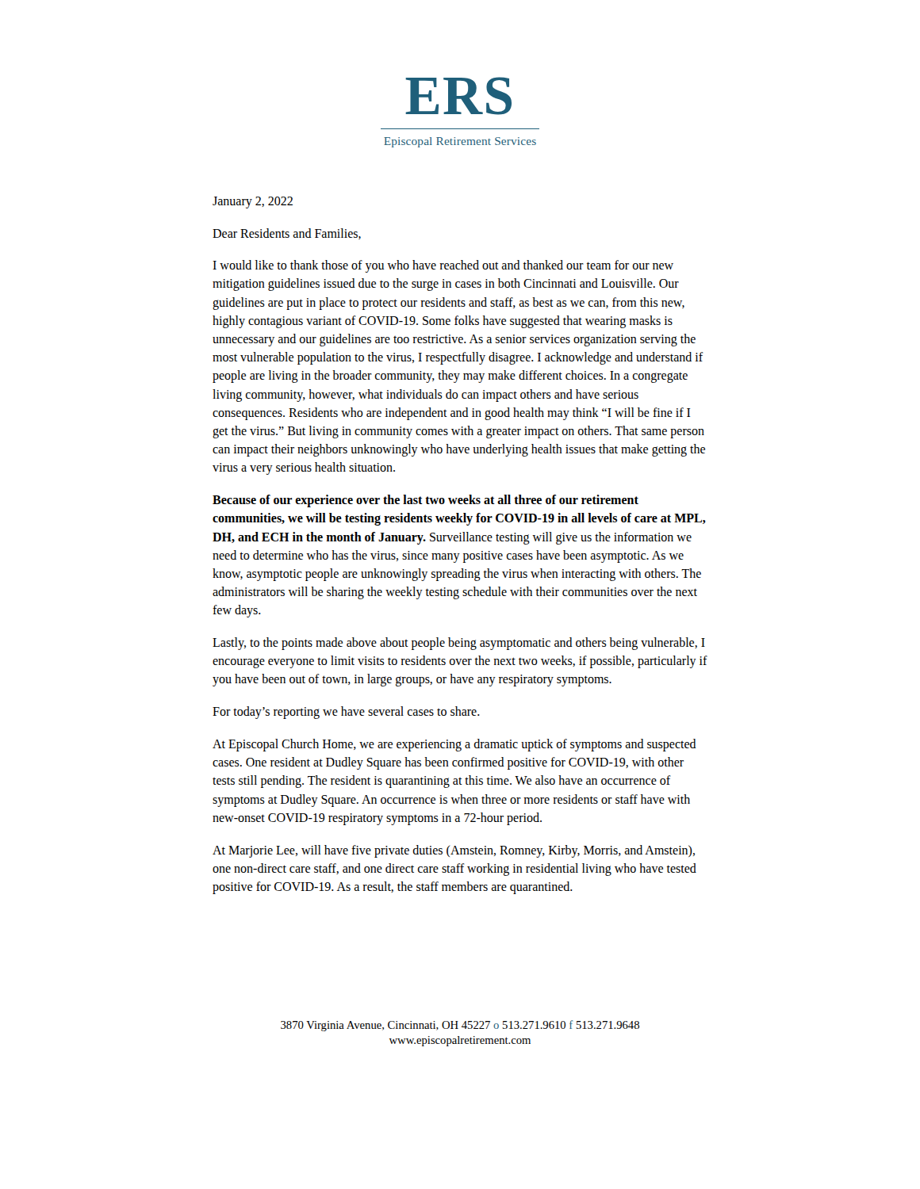ERS
Episcopal Retirement Services
January 2, 2022
Dear Residents and Families,
I would like to thank those of you who have reached out and thanked our team for our new mitigation guidelines issued due to the surge in cases in both Cincinnati and Louisville. Our guidelines are put in place to protect our residents and staff, as best as we can, from this new, highly contagious variant of COVID-19. Some folks have suggested that wearing masks is unnecessary and our guidelines are too restrictive. As a senior services organization serving the most vulnerable population to the virus, I respectfully disagree. I acknowledge and understand if people are living in the broader community, they may make different choices. In a congregate living community, however, what individuals do can impact others and have serious consequences. Residents who are independent and in good health may think “I will be fine if I get the virus.” But living in community comes with a greater impact on others. That same person can impact their neighbors unknowingly who have underlying health issues that make getting the virus a very serious health situation.
Because of our experience over the last two weeks at all three of our retirement communities, we will be testing residents weekly for COVID-19 in all levels of care at MPL, DH, and ECH in the month of January. Surveillance testing will give us the information we need to determine who has the virus, since many positive cases have been asymptotic. As we know, asymptotic people are unknowingly spreading the virus when interacting with others. The administrators will be sharing the weekly testing schedule with their communities over the next few days.
Lastly, to the points made above about people being asymptomatic and others being vulnerable, I encourage everyone to limit visits to residents over the next two weeks, if possible, particularly if you have been out of town, in large groups, or have any respiratory symptoms.
For today’s reporting we have several cases to share.
At Episcopal Church Home, we are experiencing a dramatic uptick of symptoms and suspected cases. One resident at Dudley Square has been confirmed positive for COVID-19, with other tests still pending. The resident is quarantining at this time. We also have an occurrence of symptoms at Dudley Square. An occurrence is when three or more residents or staff have with new-onset COVID-19 respiratory symptoms in a 72-hour period.
At Marjorie Lee, will have five private duties (Amstein, Romney, Kirby, Morris, and Amstein), one non-direct care staff, and one direct care staff working in residential living who have tested positive for COVID-19. As a result, the staff members are quarantined.
3870 Virginia Avenue, Cincinnati, OH 45227 o 513.271.9610 f 513.271.9648
www.episcopalretirement.com